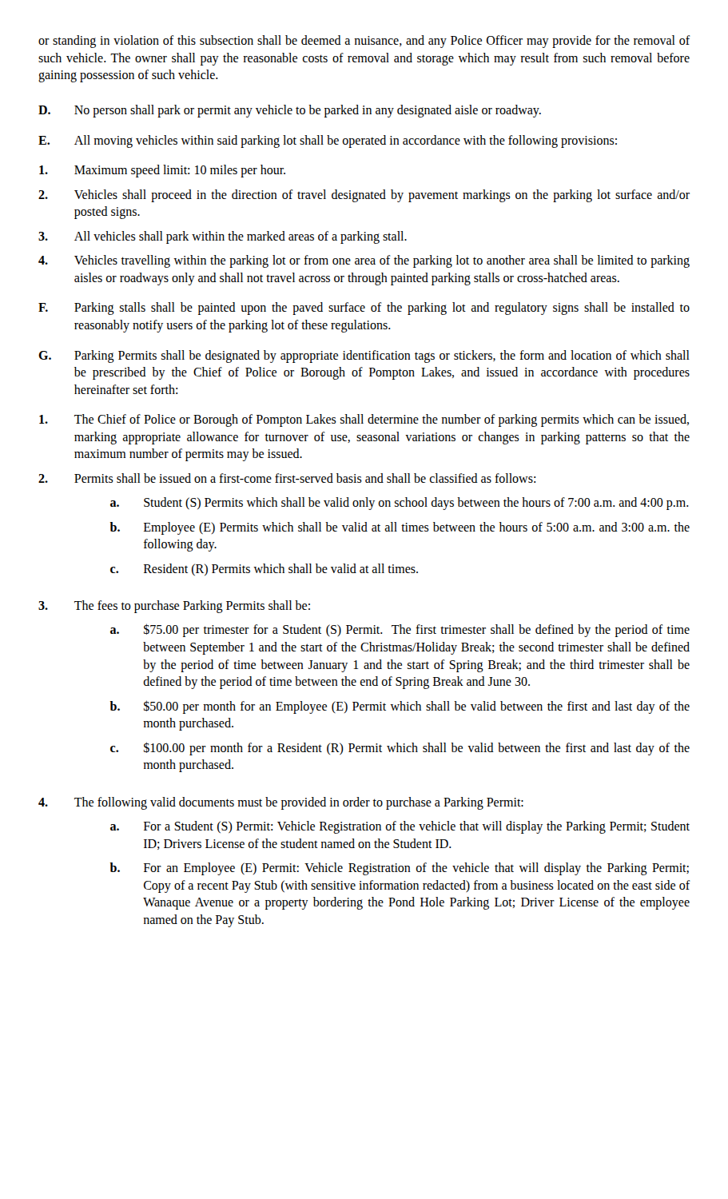or standing in violation of this subsection shall be deemed a nuisance, and any Police Officer may provide for the removal of such vehicle. The owner shall pay the reasonable costs of removal and storage which may result from such removal before gaining possession of such vehicle.
D.
No person shall park or permit any vehicle to be parked in any designated aisle or roadway.
E.
All moving vehicles within said parking lot shall be operated in accordance with the following provisions:
1. Maximum speed limit: 10 miles per hour.
2. Vehicles shall proceed in the direction of travel designated by pavement markings on the parking lot surface and/or posted signs.
3. All vehicles shall park within the marked areas of a parking stall.
4. Vehicles travelling within the parking lot or from one area of the parking lot to another area shall be limited to parking aisles or roadways only and shall not travel across or through painted parking stalls or cross-hatched areas.
F.
Parking stalls shall be painted upon the paved surface of the parking lot and regulatory signs shall be installed to reasonably notify users of the parking lot of these regulations.
G.
Parking Permits shall be designated by appropriate identification tags or stickers, the form and location of which shall be prescribed by the Chief of Police or Borough of Pompton Lakes, and issued in accordance with procedures hereinafter set forth:
1. The Chief of Police or Borough of Pompton Lakes shall determine the number of parking permits which can be issued, marking appropriate allowance for turnover of use, seasonal variations or changes in parking patterns so that the maximum number of permits may be issued.
2. Permits shall be issued on a first-come first-served basis and shall be classified as follows:
a. Student (S) Permits which shall be valid only on school days between the hours of 7:00 a.m. and 4:00 p.m.
b. Employee (E) Permits which shall be valid at all times between the hours of 5:00 a.m. and 3:00 a.m. the following day.
c. Resident (R) Permits which shall be valid at all times.
3. The fees to purchase Parking Permits shall be:
a.$75.00 per trimester for a Student (S) Permit. The first trimester shall be defined by the period of time between September 1 and the start of the Christmas/Holiday Break; the second trimester shall be defined by the period of time between January 1 and the start of Spring Break; and the third trimester shall be defined by the period of time between the end of Spring Break and June 30.
b.$50.00 per month for an Employee (E) Permit which shall be valid between the first and last day of the month purchased.
c.$100.00 per month for a Resident (R) Permit which shall be valid between the first and last day of the month purchased.
4. The following valid documents must be provided in order to purchase a Parking Permit:
a. For a Student (S) Permit: Vehicle Registration of the vehicle that will display the Parking Permit; Student ID; Drivers License of the student named on the Student ID.
b. For an Employee (E) Permit: Vehicle Registration of the vehicle that will display the Parking Permit; Copy of a recent Pay Stub (with sensitive information redacted) from a business located on the east side of Wanaque Avenue or a property bordering the Pond Hole Parking Lot; Driver License of the employee named on the Pay Stub.